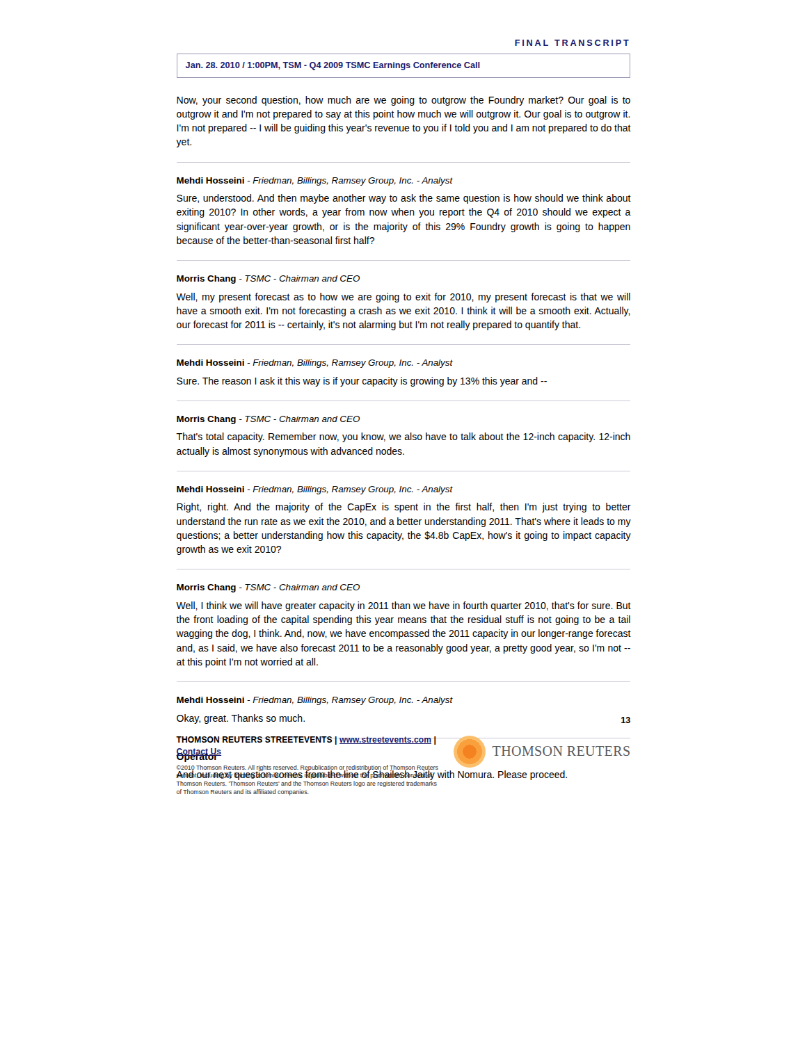FINAL TRANSCRIPT
Jan. 28. 2010 / 1:00PM, TSM - Q4 2009 TSMC Earnings Conference Call
Now, your second question, how much are we going to outgrow the Foundry market? Our goal is to outgrow it and I'm not prepared to say at this point how much we will outgrow it. Our goal is to outgrow it. I'm not prepared -- I will be guiding this year's revenue to you if I told you and I am not prepared to do that yet.
Mehdi Hosseini - Friedman, Billings, Ramsey Group, Inc. - Analyst
Sure, understood. And then maybe another way to ask the same question is how should we think about exiting 2010? In other words, a year from now when you report the Q4 of 2010 should we expect a significant year-over-year growth, or is the majority of this 29% Foundry growth is going to happen because of the better-than-seasonal first half?
Morris Chang - TSMC - Chairman and CEO
Well, my present forecast as to how we are going to exit for 2010, my present forecast is that we will have a smooth exit. I'm not forecasting a crash as we exit 2010. I think it will be a smooth exit. Actually, our forecast for 2011 is -- certainly, it's not alarming but I'm not really prepared to quantify that.
Mehdi Hosseini - Friedman, Billings, Ramsey Group, Inc. - Analyst
Sure. The reason I ask it this way is if your capacity is growing by 13% this year and --
Morris Chang - TSMC - Chairman and CEO
That's total capacity. Remember now, you know, we also have to talk about the 12-inch capacity. 12-inch actually is almost synonymous with advanced nodes.
Mehdi Hosseini - Friedman, Billings, Ramsey Group, Inc. - Analyst
Right, right. And the majority of the CapEx is spent in the first half, then I'm just trying to better understand the run rate as we exit the 2010, and a better understanding 2011. That's where it leads to my questions; a better understanding how this capacity, the $4.8b CapEx, how's it going to impact capacity growth as we exit 2010?
Morris Chang - TSMC - Chairman and CEO
Well, I think we will have greater capacity in 2011 than we have in fourth quarter 2010, that's for sure. But the front loading of the capital spending this year means that the residual stuff is not going to be a tail wagging the dog, I think. And, now, we have encompassed the 2011 capacity in our longer-range forecast and, as I said, we have also forecast 2011 to be a reasonably good year, a pretty good year, so I'm not -- at this point I'm not worried at all.
Mehdi Hosseini - Friedman, Billings, Ramsey Group, Inc. - Analyst
Okay, great. Thanks so much.
Operator
And our next question comes from the line of Shailesh Jaitly with Nomura. Please proceed.
13
THOMSON REUTERS STREETEVENTS | www.streetevents.com | Contact Us
©2010 Thomson Reuters. All rights reserved. Republication or redistribution of Thomson Reuters content, including by framing or similar means, is prohibited without the prior written consent of Thomson Reuters. 'Thomson Reuters' and the Thomson Reuters logo are registered trademarks of Thomson Reuters and its affiliated companies.
THOMSON REUTERS